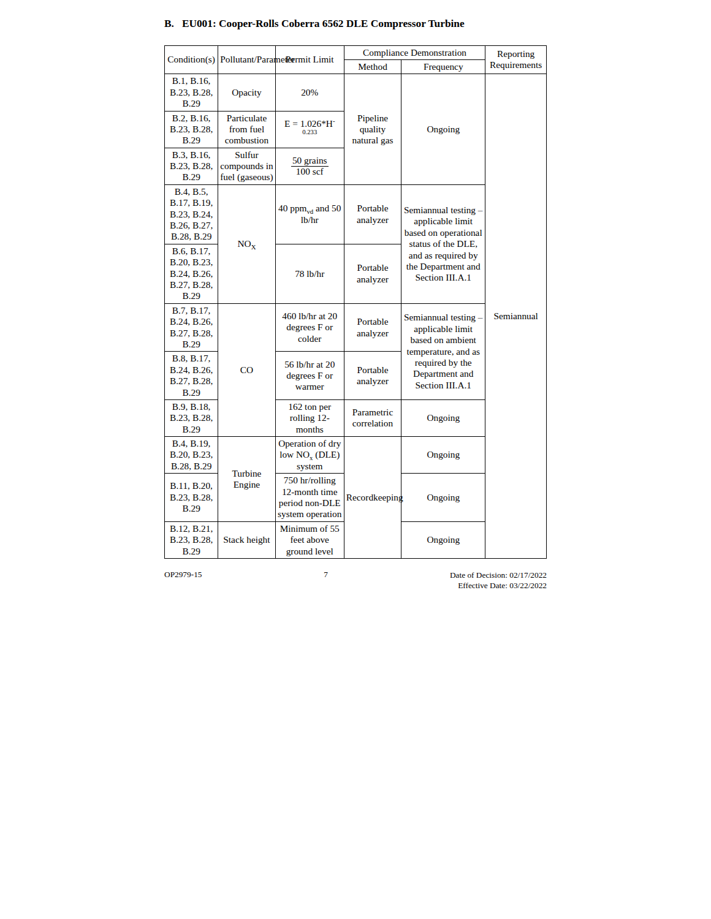B. EU001: Cooper-Rolls Coberra 6562 DLE Compressor Turbine
| Condition(s) | Pollutant/Parameter | Permit Limit | Compliance Demonstration | Reporting Requirements |
| --- | --- | --- | --- | --- |
| Method | Frequency |
| B.1, B.16, B.23, B.28, B.29 | Opacity | 20% | Pipeline quality natural gas | Ongoing | Semiannual |
| B.2, B.16, B.23, B.28, B.29 | Particulate from fuel combustion | E = 1.026*H -0.233 |
| B.3, B.16, B.23, B.28, B.29 | Sulfur compounds in fuel (gaseous) | 50 grains 100 scf |
| B.4, B.5, B.17, B.19, B.23, B.24, B.26, B.27, B.28, B.29 | NO X | 40 ppm vd and 50 lb/hr | Portable analyzer | Semiannual testing – applicable limit based on operational status of the DLE, and as required by the Department and Section III.A.1 |
| B.6, B.17, B.20, B.23, B.24, B.26, B.27, B.28, B.29 | 78 lb/hr | Portable analyzer |
| B.7, B.17, B.24, B.26, B.27, B.28, B.29 | CO | 460 lb/hr at 20 degrees F or colder | Portable analyzer | Semiannual testing – applicable limit based on ambient temperature, and as required by the Department and Section III.A.1 |
| B.8, B.17, B.24, B.26, B.27, B.28, B.29 | 56 lb/hr at 20 degrees F or warmer | Portable analyzer |
| B.9, B.18, B.23, B.28, B.29 | 162 ton per rolling 12-months | Parametric correlation | Ongoing |
| B.4, B.19, B.20, B.23, B.28, B.29 | Turbine Engine | Operation of dry low NO x (DLE) system | Recordkeeping | Ongoing |
| B.11, B.20, B.23, B.28, B.29 | 750 hr/rolling 12-month time period non-DLE system operation | Ongoing |
| B.12, B.21, B.23, B.28, B.29 | Stack height | Minimum of 55 feet above ground level | Ongoing |
OP2979-15
7
Date of Decision: 02/17/2022
Effective Date: 03/22/2022